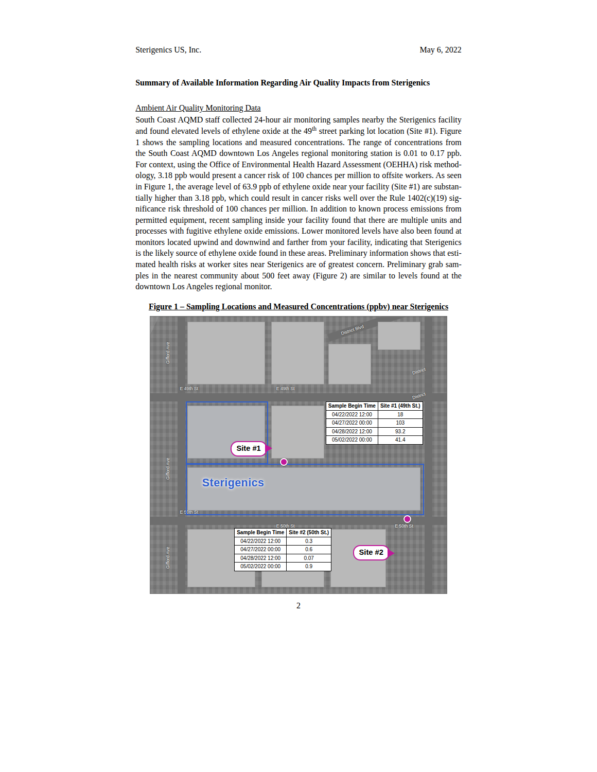Sterigenics US, Inc.
May 6, 2022
Summary of Available Information Regarding Air Quality Impacts from Sterigenics
Ambient Air Quality Monitoring Data
South Coast AQMD staff collected 24-hour air monitoring samples nearby the Sterigenics facility and found elevated levels of ethylene oxide at the 49th street parking lot location (Site #1). Figure 1 shows the sampling locations and measured concentrations. The range of concentrations from the South Coast AQMD downtown Los Angeles regional monitoring station is 0.01 to 0.17 ppb. For context, using the Office of Environmental Health Hazard Assessment (OEHHA) risk methodology, 3.18 ppb would present a cancer risk of 100 chances per million to offsite workers. As seen in Figure 1, the average level of 63.9 ppb of ethylene oxide near your facility (Site #1) are substantially higher than 3.18 ppb, which could result in cancer risks well over the Rule 1402(c)(19) significance risk threshold of 100 chances per million. In addition to known process emissions from permitted equipment, recent sampling inside your facility found that there are multiple units and processes with fugitive ethylene oxide emissions. Lower monitored levels have also been found at monitors located upwind and downwind and farther from your facility, indicating that Sterigenics is the likely source of ethylene oxide found in these areas. Preliminary information shows that estimated health risks at worker sites near Sterigenics are of greatest concern. Preliminary grab samples in the nearest community about 500 feet away (Figure 2) are similar to levels found at the downtown Los Angeles regional monitor.
Figure 1 – Sampling Locations and Measured Concentrations (ppbv) near Sterigenics
E 49th St
E 49th St
E 50th St
E 50th St
E 50th St
Gifford Ave
Gifford Ave
Gifford Ave
District Blvd
District
District
Sterigenics
Site #1
| Sample Begin Time | Site #1 (49th St.) |
| --- | --- |
| 04/22/2022 12:00 | 18 |
| 04/27/2022 00:00 | 103 |
| 04/28/2022 12:00 | 93.2 |
| 05/02/2022 00:00 | 41.4 |
Site #2
| Sample Begin Time | Site #2 (50th St.) |
| --- | --- |
| 04/22/2022 12:00 | 0.3 |
| 04/27/2022 00:00 | 0.6 |
| 04/28/2022 12:00 | 0.07 |
| 05/02/2022 00:00 | 0.9 |
2